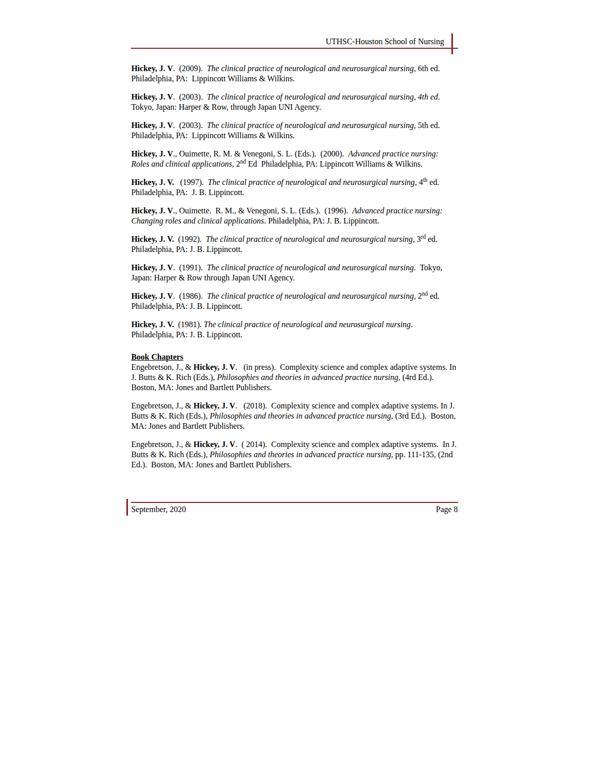UTHSC-Houston School of Nursing
Hickey, J. V. (2009). The clinical practice of neurological and neurosurgical nursing, 6th ed. Philadelphia, PA: Lippincott Williams & Wilkins.
Hickey, J. V. (2003). The clinical practice of neurological and neurosurgical nursing, 4th ed. Tokyo, Japan: Harper & Row, through Japan UNI Agency.
Hickey, J. V. (2003). The clinical practice of neurological and neurosurgical nursing, 5th ed. Philadelphia, PA: Lippincott Williams & Wilkins.
Hickey, J. V., Ouimette, R. M. & Venegoni, S. L. (Eds.). (2000). Advanced practice nursing: Roles and clinical applications, 2nd Ed Philadelphia, PA: Lippincott Williams & Wilkins.
Hickey, J. V. (1997). The clinical practice of neurological and neurosurgical nursing, 4th ed. Philadelphia, PA: J. B. Lippincott.
Hickey, J. V., Ouimette. R. M., & Venegoni, S. L. (Eds.). (1996). Advanced practice nursing: Changing roles and clinical applications. Philadelphia, PA: J. B. Lippincott.
Hickey, J. V. (1992). The clinical practice of neurological and neurosurgical nursing, 3rd ed. Philadelphia, PA: J. B. Lippincott.
Hickey, J. V. (1991). The clinical practice of neurological and neurosurgical nursing. Tokyo, Japan: Harper & Row through Japan UNI Agency.
Hickey, J. V. (1986). The clinical practice of neurological and neurosurgical nursing, 2nd ed. Philadelphia, PA: J. B. Lippincott.
Hickey, J. V. (1981). The clinical practice of neurological and neurosurgical nursing. Philadelphia, PA: J. B. Lippincott.
Book Chapters
Engebretson, J., & Hickey, J. V. (in press). Complexity science and complex adaptive systems. In J. Butts & K. Rich (Eds.), Philosophies and theories in advanced practice nursing, (4rd Ed.). Boston, MA: Jones and Bartlett Publishers.
Engebretson, J., & Hickey, J. V. (2018). Complexity science and complex adaptive systems. In J. Butts & K. Rich (Eds.), Philosophies and theories in advanced practice nursing, (3rd Ed.). Boston, MA: Jones and Bartlett Publishers.
Engebretson, J., & Hickey, J. V. ( 2014). Complexity science and complex adaptive systems. In J. Butts & K. Rich (Eds.), Philosophies and theories in advanced practice nursing, pp. 111-135, (2nd Ed.). Boston, MA: Jones and Bartlett Publishers.
September, 2020 Page 8